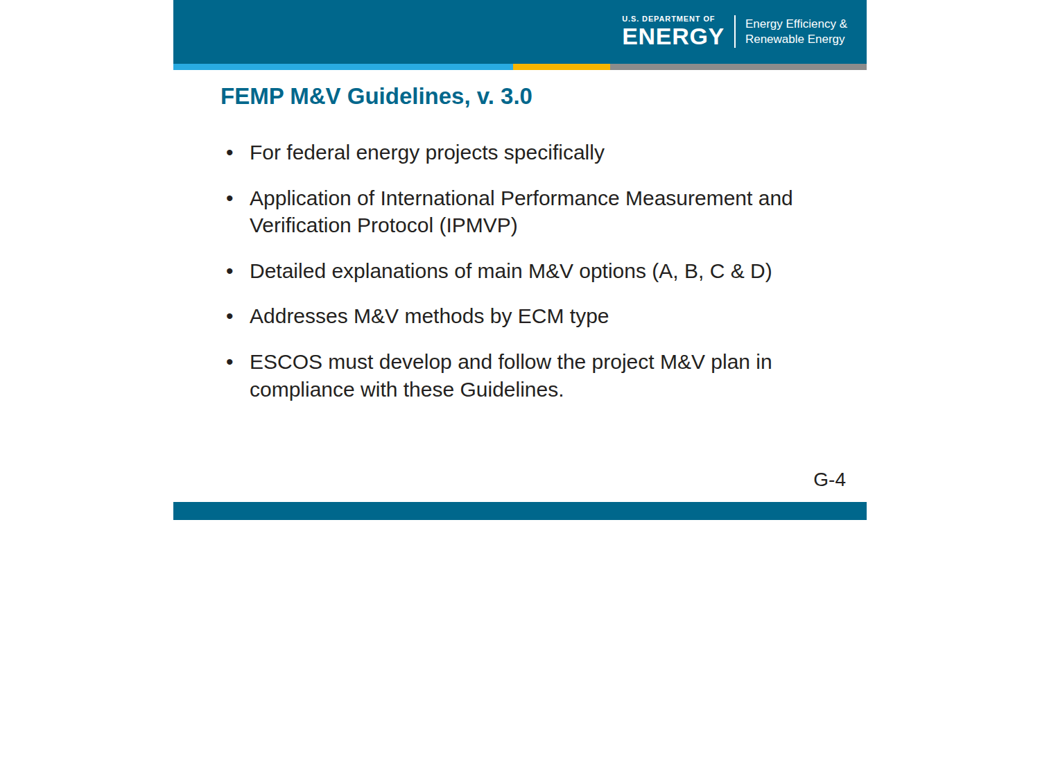U.S. DEPARTMENT OF
ENERGY
Energy Efficiency &
Renewable Energy
FEMP M&V Guidelines, v. 3.0
For federal energy projects specifically
Application of International Performance Measurement and Verification Protocol (IPMVP)
Detailed explanations of main M&V options (A, B, C & D)
Addresses M&V methods by ECM type
ESCOS must develop and follow the project M&V plan in compliance with these Guidelines.
G-4